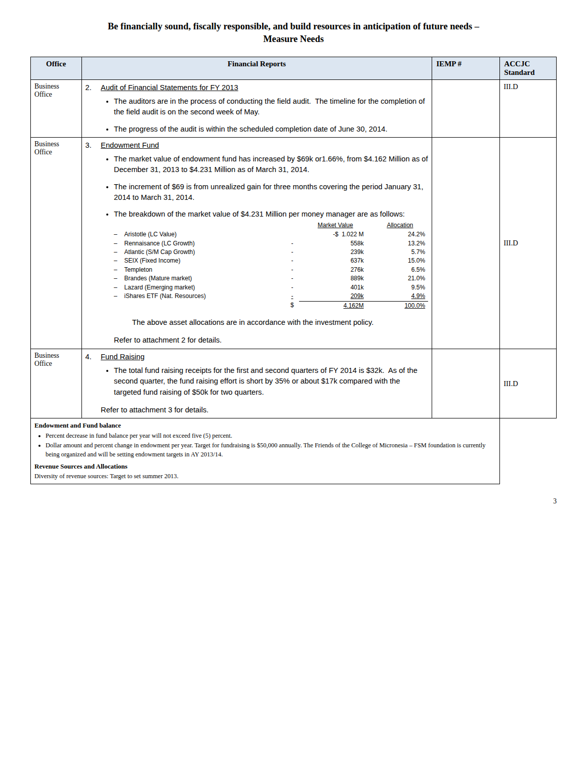Be financially sound, fiscally responsible, and build resources in anticipation of future needs –
Measure Needs
| Office | Financial Reports | IEMP # | ACCJC Standard |
| --- | --- | --- | --- |
| Business Office | 2. Audit of Financial Statements for FY 2013 The auditors are in the process of conducting the field audit. The timeline for the completion of the field audit is on the second week of May. The progress of the audit is within the scheduled completion date of June 30, 2014. | | III.D |
| Business Office | 3. Endowment Fund The market value of endowment fund has increased by $69k or1.66%, from $4.162 Million as of December 31, 2013 to $4.231 Million as of March 31, 2014. The increment of $69 is from unrealized gain for three months covering the period January 31, 2014 to March 31, 2014. The breakdown of the market value of $4.231 Million per money manager are as follows: / / / / Market Value / Allocation / / – / Aristotle (LC Value) / / -$ 1.022 M / 24.2% / / – / Rennaisance (LC Growth) / - / 558k / 13.2% / / – / Atlantic (S/M Cap Growth) / - / 239k / 5.7% / / – / SEIX (Fixed Income) / - / 637k / 15.0% / / – / Templeton / - / 276k / 6.5% / / – / Brandes (Mature market) / - / 889k / 21.0% / / – / Lazard (Emerging market) / - / 401k / 9.5% / / – / iShares ETF (Nat. Resources) / - / 209k / 4.9% / / / / $ / 4.162M / 100.0% / The above asset allocations are in accordance with the investment policy. Refer to attachment 2 for details. | | III.D |
| Business Office | 4. Fund Raising The total fund raising receipts for the first and second quarters of FY 2014 is $32k. As of the second quarter, the fund raising effort is short by 35% or about $17k compared with the targeted fund raising of $50k for two quarters. Refer to attachment 3 for details. | | III.D |
| Endowment and Fund balance Percent decrease in fund balance per year will not exceed five (5) percent. Dollar amount and percent change in endowment per year. Target for fundraising is $50,000 annually. The Friends of the College of Micronesia – FSM foundation is currently being organized and will be setting endowment targets in AY 2013/14. Revenue Sources and Allocations Diversity of revenue sources: Target to set summer 2013. | |
3